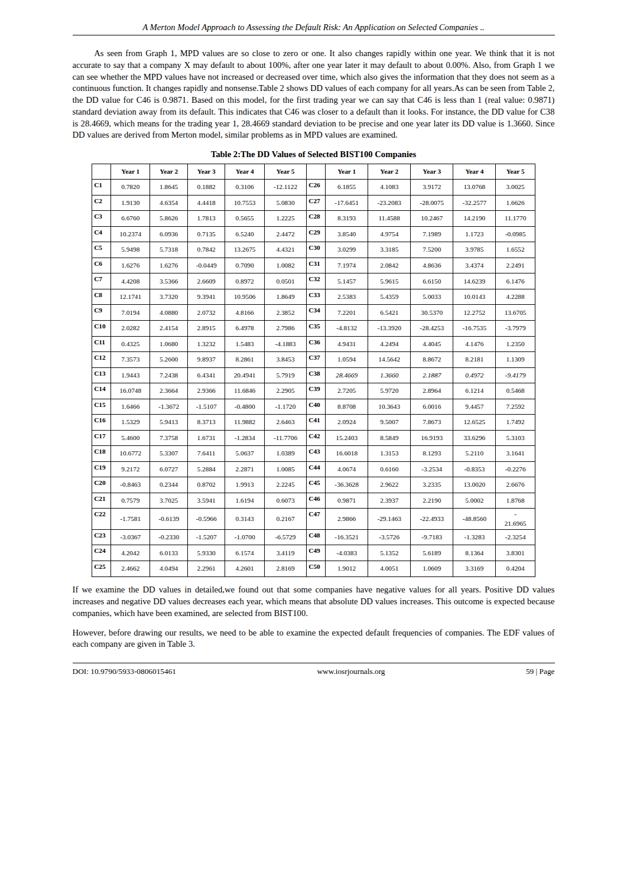A Merton Model Approach to Assessing the Default Risk: An Application on Selected Companies ..
As seen from Graph 1, MPD values are so close to zero or one. It also changes rapidly within one year. We think that it is not accurate to say that a company X may default to about 100%, after one year later it may default to about 0.00%. Also, from Graph 1 we can see whether the MPD values have not increased or decreased over time, which also gives the information that they does not seem as a continuous function. It changes rapidly and nonsense.Table 2 shows DD values of each company for all years.As can be seen from Table 2, the DD value for C46 is 0.9871. Based on this model, for the first trading year we can say that C46 is less than 1 (real value: 0.9871) standard deviation away from its default. This indicates that C46 was closer to a default than it looks. For instance, the DD value for C38 is 28.4669, which means for the trading year 1, 28.4669 standard deviation to be precise and one year later its DD value is 1.3660. Since DD values are derived from Merton model, similar problems as in MPD values are examined.
Table 2:The DD Values of Selected BIST100 Companies
| | Year 1 | Year 2 | Year 3 | Year 4 | Year 5 | | Year 1 | Year 2 | Year 3 | Year 4 | Year 5 |
| --- | --- | --- | --- | --- | --- | --- | --- | --- | --- | --- | --- |
| C1 | 0.7820 | 1.8645 | 0.1882 | 0.3106 | -12.1122 | C26 | 6.1855 | 4.1083 | 3.9172 | 13.0768 | 3.0025 |
| C2 | 1.9130 | 4.6354 | 4.4418 | 10.7553 | 5.0830 | C27 | -17.6451 | -23.2083 | -28.0075 | -32.2577 | 1.6626 |
| C3 | 6.6760 | 5.8626 | 1.7813 | 0.5655 | 1.2225 | C28 | 8.3193 | 11.4588 | 10.2467 | 14.2190 | 11.1770 |
| C4 | 10.2374 | 6.0936 | 0.7135 | 6.5240 | 2.4472 | C29 | 3.8540 | 4.9754 | 7.1989 | 1.1723 | -0.0985 |
| C5 | 5.9498 | 5.7318 | 0.7842 | 13.2675 | 4.4321 | C30 | 3.0299 | 3.3185 | 7.5200 | 3.9785 | 1.6552 |
| C6 | 1.6276 | 1.6276 | -0.0449 | 0.7090 | 1.0082 | C31 | 7.1974 | 2.0842 | 4.8636 | 3.4374 | 2.2491 |
| C7 | 4.4208 | 3.5366 | 2.6609 | 0.8972 | 0.0501 | C32 | 5.1457 | 5.9615 | 6.6150 | 14.6239 | 6.1476 |
| C8 | 12.1741 | 3.7320 | 9.3941 | 10.9506 | 1.8649 | C33 | 2.5383 | 5.4359 | 5.0033 | 10.0143 | 4.2288 |
| C9 | 7.0194 | 4.0880 | 2.0732 | 4.8166 | 2.3852 | C34 | 7.2201 | 6.5421 | 30.5370 | 12.2752 | 13.6705 |
| C10 | 2.0282 | 2.4154 | 2.8915 | 6.4978 | 2.7986 | C35 | -4.8132 | -13.3920 | -28.4253 | -16.7535 | -3.7979 |
| C11 | 0.4325 | 1.0680 | 1.3232 | 1.5483 | -4.1883 | C36 | 4.9431 | 4.2494 | 4.4045 | 4.1476 | 1.2350 |
| C12 | 7.3573 | 5.2600 | 9.8937 | 8.2861 | 3.8453 | C37 | 1.0594 | 14.5642 | 8.8672 | 8.2181 | 1.1309 |
| C13 | 1.9443 | 7.2438 | 6.4341 | 20.4941 | 5.7919 | C38 | 28.4669 | 1.3660 | 2.1887 | 0.4972 | -9.4179 |
| C14 | 16.0748 | 2.3664 | 2.9366 | 11.6846 | 2.2905 | C39 | 2.7205 | 5.9720 | 2.8964 | 6.1214 | 0.5468 |
| C15 | 1.6466 | -1.3672 | -1.5107 | -0.4800 | -1.1720 | C40 | 8.8708 | 10.3643 | 6.0016 | 9.4457 | 7.2592 |
| C16 | 1.5329 | 5.9413 | 8.3713 | 11.9882 | 2.6463 | C41 | 2.0924 | 9.5007 | 7.8673 | 12.6525 | 1.7492 |
| C17 | 5.4600 | 7.3758 | 1.6731 | -1.2834 | -11.7706 | C42 | 15.2403 | 8.5849 | 16.9193 | 33.6296 | 5.3103 |
| C18 | 10.6772 | 5.3307 | 7.6411 | 5.0637 | 1.0389 | C43 | 16.6018 | 1.3153 | 8.1293 | 5.2110 | 3.1641 |
| C19 | 9.2172 | 6.0727 | 5.2884 | 2.2871 | 1.0085 | C44 | 4.0674 | 0.6160 | -3.2534 | -0.8353 | -0.2276 |
| C20 | -0.8463 | 0.2344 | 0.8702 | 1.9913 | 2.2245 | C45 | -36.3628 | 2.9622 | 3.2335 | 13.0020 | 2.6676 |
| C21 | 0.7579 | 3.7025 | 3.5941 | 1.6194 | 0.6073 | C46 | 0.9871 | 2.3937 | 2.2190 | 5.0002 | 1.8768 |
| C22 | -1.7581 | -0.6139 | -0.5966 | 0.3143 | 0.2167 | C47 | 2.9866 | -29.1463 | -22.4933 | -48.8560 | - 21.6965 |
| C23 | -3.0367 | -0.2330 | -1.5207 | -1.0700 | -6.5729 | C48 | -16.3521 | -3.5726 | -9.7183 | -1.3283 | -2.3254 |
| C24 | 4.2042 | 6.0133 | 5.9330 | 6.1574 | 3.4119 | C49 | -4.0383 | 5.1352 | 5.6189 | 8.1364 | 3.8301 |
| C25 | 2.4662 | 4.0494 | 2.2961 | 4.2601 | 2.8169 | C50 | 1.9012 | 4.0051 | 1.0609 | 3.3169 | 0.4204 |
If we examine the DD values in detailed,we found out that some companies have negative values for all years. Positive DD values increases and negative DD values decreases each year, which means that absolute DD values increases. This outcome is expected because companies, which have been examined, are selected from BIST100.
However, before drawing our results, we need to be able to examine the expected default frequencies of companies. The EDF values of each company are given in Table 3.
DOI: 10.9790/5933-0806015461 www.iosrjournals.org 59 | Page